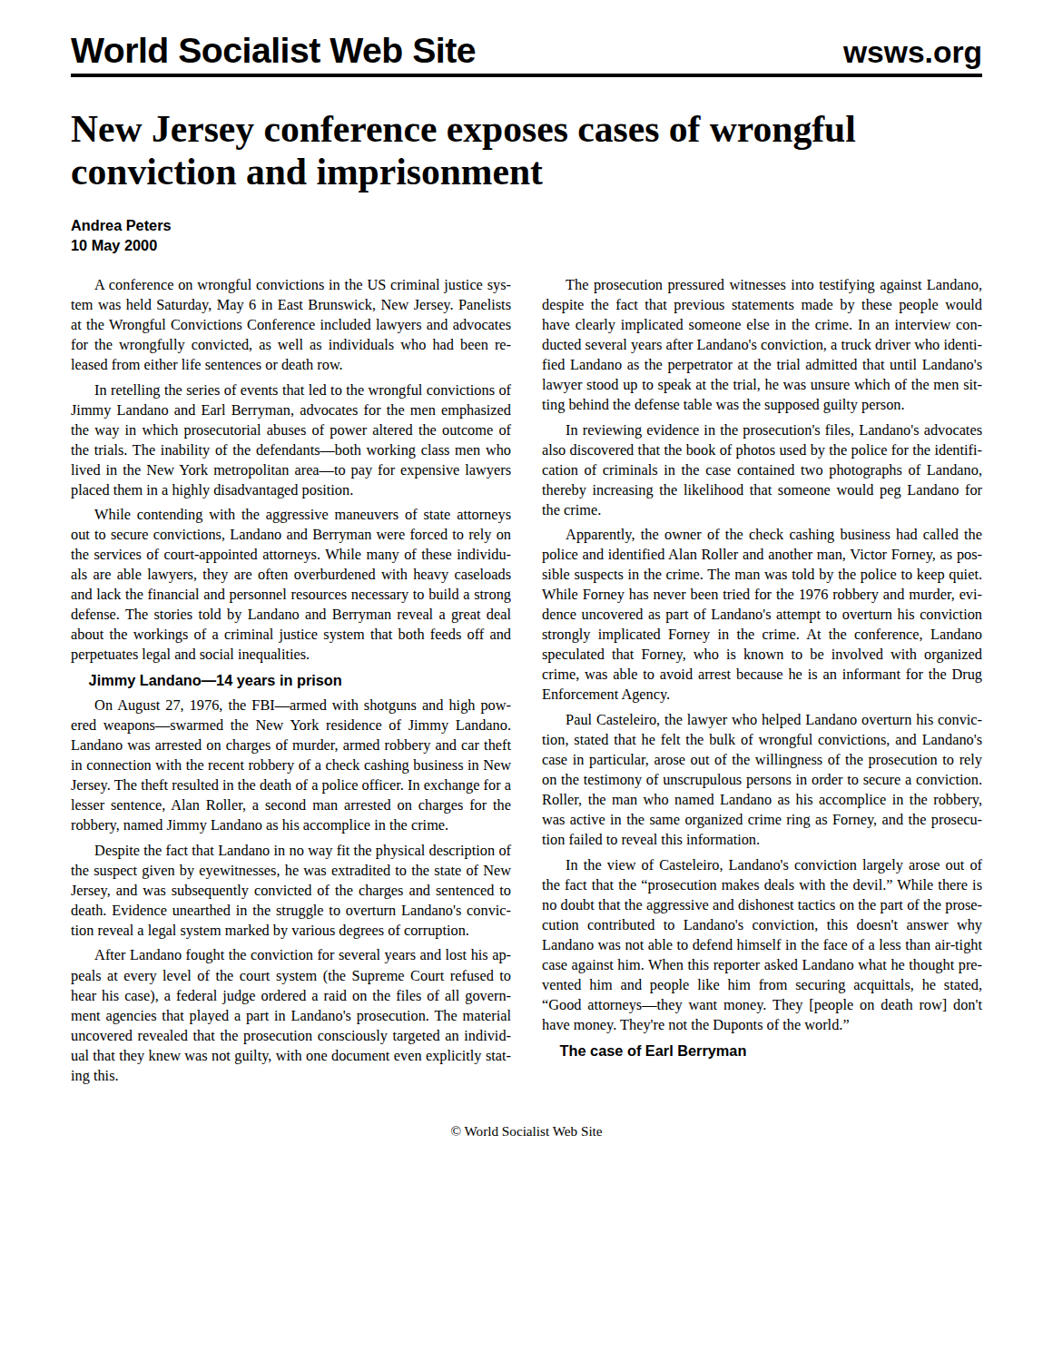World Socialist Web Site
wsws.org
New Jersey conference exposes cases of wrongful conviction and imprisonment
Andrea Peters 10 May 2000
A conference on wrongful convictions in the US criminal justice system was held Saturday, May 6 in East Brunswick, New Jersey. Panelists at the Wrongful Convictions Conference included lawyers and advocates for the wrongfully convicted, as well as individuals who had been released from either life sentences or death row.
In retelling the series of events that led to the wrongful convictions of Jimmy Landano and Earl Berryman, advocates for the men emphasized the way in which prosecutorial abuses of power altered the outcome of the trials. The inability of the defendants—both working class men who lived in the New York metropolitan area—to pay for expensive lawyers placed them in a highly disadvantaged position.
While contending with the aggressive maneuvers of state attorneys out to secure convictions, Landano and Berryman were forced to rely on the services of court-appointed attorneys. While many of these individuals are able lawyers, they are often overburdened with heavy caseloads and lack the financial and personnel resources necessary to build a strong defense. The stories told by Landano and Berryman reveal a great deal about the workings of a criminal justice system that both feeds off and perpetuates legal and social inequalities.
Jimmy Landano—14 years in prison
On August 27, 1976, the FBI—armed with shotguns and high powered weapons—swarmed the New York residence of Jimmy Landano. Landano was arrested on charges of murder, armed robbery and car theft in connection with the recent robbery of a check cashing business in New Jersey. The theft resulted in the death of a police officer. In exchange for a lesser sentence, Alan Roller, a second man arrested on charges for the robbery, named Jimmy Landano as his accomplice in the crime.
Despite the fact that Landano in no way fit the physical description of the suspect given by eyewitnesses, he was extradited to the state of New Jersey, and was subsequently convicted of the charges and sentenced to death. Evidence unearthed in the struggle to overturn Landano's conviction reveal a legal system marked by various degrees of corruption.
After Landano fought the conviction for several years and lost his appeals at every level of the court system (the Supreme Court refused to hear his case), a federal judge ordered a raid on the files of all government agencies that played a part in Landano's prosecution. The material uncovered revealed that the prosecution consciously targeted an individual that they knew was not guilty, with one document even explicitly stating this.
The prosecution pressured witnesses into testifying against Landano, despite the fact that previous statements made by these people would have clearly implicated someone else in the crime. In an interview conducted several years after Landano's conviction, a truck driver who identified Landano as the perpetrator at the trial admitted that until Landano's lawyer stood up to speak at the trial, he was unsure which of the men sitting behind the defense table was the supposed guilty person.
In reviewing evidence in the prosecution's files, Landano's advocates also discovered that the book of photos used by the police for the identification of criminals in the case contained two photographs of Landano, thereby increasing the likelihood that someone would peg Landano for the crime.
Apparently, the owner of the check cashing business had called the police and identified Alan Roller and another man, Victor Forney, as possible suspects in the crime. The man was told by the police to keep quiet. While Forney has never been tried for the 1976 robbery and murder, evidence uncovered as part of Landano's attempt to overturn his conviction strongly implicated Forney in the crime. At the conference, Landano speculated that Forney, who is known to be involved with organized crime, was able to avoid arrest because he is an informant for the Drug Enforcement Agency.
Paul Casteleiro, the lawyer who helped Landano overturn his conviction, stated that he felt the bulk of wrongful convictions, and Landano's case in particular, arose out of the willingness of the prosecution to rely on the testimony of unscrupulous persons in order to secure a conviction. Roller, the man who named Landano as his accomplice in the robbery, was active in the same organized crime ring as Forney, and the prosecution failed to reveal this information.
In the view of Casteleiro, Landano's conviction largely arose out of the fact that the “prosecution makes deals with the devil.” While there is no doubt that the aggressive and dishonest tactics on the part of the prosecution contributed to Landano's conviction, this doesn't answer why Landano was not able to defend himself in the face of a less than air-tight case against him. When this reporter asked Landano what he thought prevented him and people like him from securing acquittals, he stated, “Good attorneys—they want money. They [people on death row] don't have money. They're not the Duponts of the world.”
The case of Earl Berryman
© World Socialist Web Site